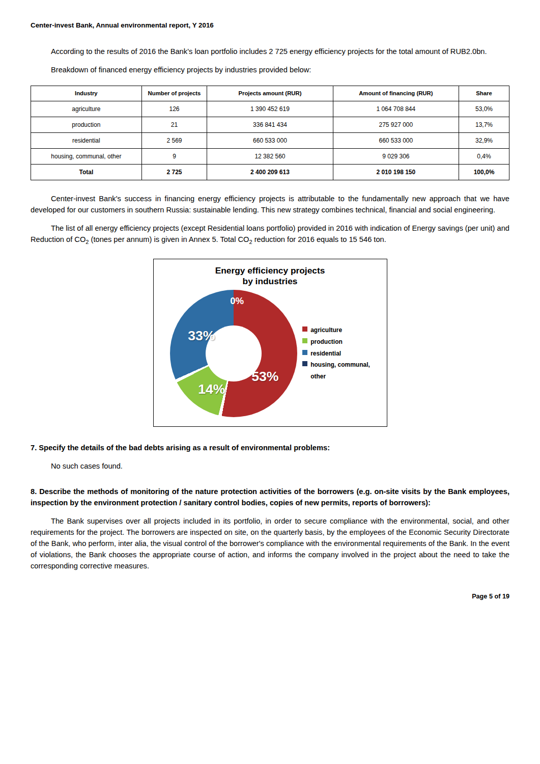Center-invest Bank, Annual environmental report, Y 2016
According to the results of 2016 the Bank’s loan portfolio includes 2 725 energy efficiency projects for the total amount of RUB2.0bn.
Breakdown of financed energy efficiency projects by industries provided below:
| Industry | Number of projects | Projects amount (RUR) | Amount of financing (RUR) | Share |
| --- | --- | --- | --- | --- |
| agriculture | 126 | 1 390 452 619 | 1 064 708 844 | 53,0% |
| production | 21 | 336 841 434 | 275 927 000 | 13,7% |
| residential | 2 569 | 660 533 000 | 660 533 000 | 32,9% |
| housing, communal, other | 9 | 12 382 560 | 9 029 306 | 0,4% |
| Total | 2 725 | 2 400 209 613 | 2 010 198 150 | 100,0% |
Center-invest Bank's success in financing energy efficiency projects is attributable to the fundamentally new approach that we have developed for our customers in southern Russia: sustainable lending. This new strategy combines technical, financial and social engineering.
The list of all energy efficiency projects (except Residential loans portfolio) provided in 2016 with indication of Energy savings (per unit) and Reduction of CO2 (tones per annum) is given in Annex 5. Total CO2 reduction for 2016 equals to 15 546 ton.
Energy efficiency projects
by industries
53% 33% 14% 0%
agriculture
production
residential
housing, communal,
other
7. Specify the details of the bad debts arising as a result of environmental problems:
No such cases found.
8. Describe the methods of monitoring of the nature protection activities of the borrowers (e.g. on-site visits by the Bank employees, inspection by the environment protection / sanitary control bodies, copies of new permits, reports of borrowers):
The Bank supervises over all projects included in its portfolio, in order to secure compliance with the environmental, social, and other requirements for the project. The borrowers are inspected on site, on the quarterly basis, by the employees of the Economic Security Directorate of the Bank, who perform, inter alia, the visual control of the borrower's compliance with the environmental requirements of the Bank. In the event of violations, the Bank chooses the appropriate course of action, and informs the company involved in the project about the need to take the corresponding corrective measures.
Page 5 of 19